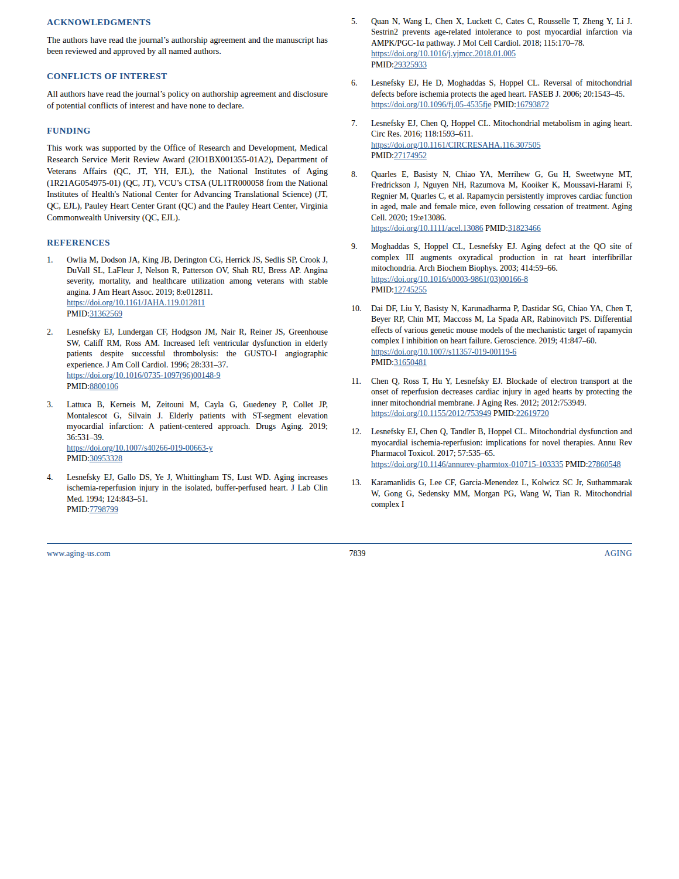Acknowledgments
The authors have read the journal’s authorship agreement and the manuscript has been reviewed and approved by all named authors.
Conflicts of Interest
All authors have read the journal’s policy on authorship agreement and disclosure of potential conflicts of interest and have none to declare.
Funding
This work was supported by the Office of Research and Development, Medical Research Service Merit Review Award (2IO1BX001355-01A2), Department of Veterans Affairs (QC, JT, YH, EJL), the National Institutes of Aging (1R21AG054975-01) (QC, JT), VCU’s CTSA (UL1TR000058 from the National Institutes of Health's National Center for Advancing Translational Science) (JT, QC, EJL), Pauley Heart Center Grant (QC) and the Pauley Heart Center, Virginia Commonwealth University (QC, EJL).
References
Owlia M, Dodson JA, King JB, Derington CG, Herrick JS, Sedlis SP, Crook J, DuVall SL, LaFleur J, Nelson R, Patterson OV, Shah RU, Bress AP. Angina severity, mortality, and healthcare utilization among veterans with stable angina. J Am Heart Assoc. 2019; 8:e012811.
https://doi.org/10.1161/JAHA.119.012811
PMID:31362569
Lesnefsky EJ, Lundergan CF, Hodgson JM, Nair R, Reiner JS, Greenhouse SW, Califf RM, Ross AM. Increased left ventricular dysfunction in elderly patients despite successful thrombolysis: the GUSTO-I angiographic experience. J Am Coll Cardiol. 1996; 28:331–37.
https://doi.org/10.1016/0735-1097(96)00148-9
PMID:8800106
Lattuca B, Kerneis M, Zeitouni M, Cayla G, Guedeney P, Collet JP, Montalescot G, Silvain J. Elderly patients with ST-segment elevation myocardial infarction: A patient-centered approach. Drugs Aging. 2019; 36:531–39.
https://doi.org/10.1007/s40266-019-00663-y
PMID:30953328
Lesnefsky EJ, Gallo DS, Ye J, Whittingham TS, Lust WD. Aging increases ischemia-reperfusion injury in the isolated, buffer-perfused heart. J Lab Clin Med. 1994; 124:843–51.
PMID:7798799
Quan N, Wang L, Chen X, Luckett C, Cates C, Rousselle T, Zheng Y, Li J. Sestrin2 prevents age-related intolerance to post myocardial infarction via AMPK/PGC-1α pathway. J Mol Cell Cardiol. 2018; 115:170–78.
https://doi.org/10.1016/j.yjmcc.2018.01.005
PMID:29325933
Lesnefsky EJ, He D, Moghaddas S, Hoppel CL. Reversal of mitochondrial defects before ischemia protects the aged heart. FASEB J. 2006; 20:1543–45.
https://doi.org/10.1096/fj.05-4535fje PMID:16793872
Lesnefsky EJ, Chen Q, Hoppel CL. Mitochondrial metabolism in aging heart. Circ Res. 2016; 118:1593–611.
https://doi.org/10.1161/CIRCRESAHA.116.307505
PMID:27174952
Quarles E, Basisty N, Chiao YA, Merrihew G, Gu H, Sweetwyne MT, Fredrickson J, Nguyen NH, Razumova M, Kooiker K, Moussavi-Harami F, Regnier M, Quarles C, et al. Rapamycin persistently improves cardiac function in aged, male and female mice, even following cessation of treatment. Aging Cell. 2020; 19:e13086.
https://doi.org/10.1111/acel.13086 PMID:31823466
Moghaddas S, Hoppel CL, Lesnefsky EJ. Aging defect at the QO site of complex III augments oxyradical production in rat heart interfibrillar mitochondria. Arch Biochem Biophys. 2003; 414:59–66.
https://doi.org/10.1016/s0003-9861(03)00166-8
PMID:12745255
Dai DF, Liu Y, Basisty N, Karunadharma P, Dastidar SG, Chiao YA, Chen T, Beyer RP, Chin MT, Maccoss M, La Spada AR, Rabinovitch PS. Differential effects of various genetic mouse models of the mechanistic target of rapamycin complex I inhibition on heart failure. Geroscience. 2019; 41:847–60.
https://doi.org/10.1007/s11357-019-00119-6
PMID:31650481
Chen Q, Ross T, Hu Y, Lesnefsky EJ. Blockade of electron transport at the onset of reperfusion decreases cardiac injury in aged hearts by protecting the inner mitochondrial membrane. J Aging Res. 2012; 2012:753949.
https://doi.org/10.1155/2012/753949 PMID:22619720
Lesnefsky EJ, Chen Q, Tandler B, Hoppel CL. Mitochondrial dysfunction and myocardial ischemia-reperfusion: implications for novel therapies. Annu Rev Pharmacol Toxicol. 2017; 57:535–65.
https://doi.org/10.1146/annurev-pharmtox-010715-103335 PMID:27860548
Karamanlidis G, Lee CF, Garcia-Menendez L, Kolwicz SC Jr, Suthammarak W, Gong G, Sedensky MM, Morgan PG, Wang W, Tian R. Mitochondrial complex I
www.aging-us.com
7839
AGING